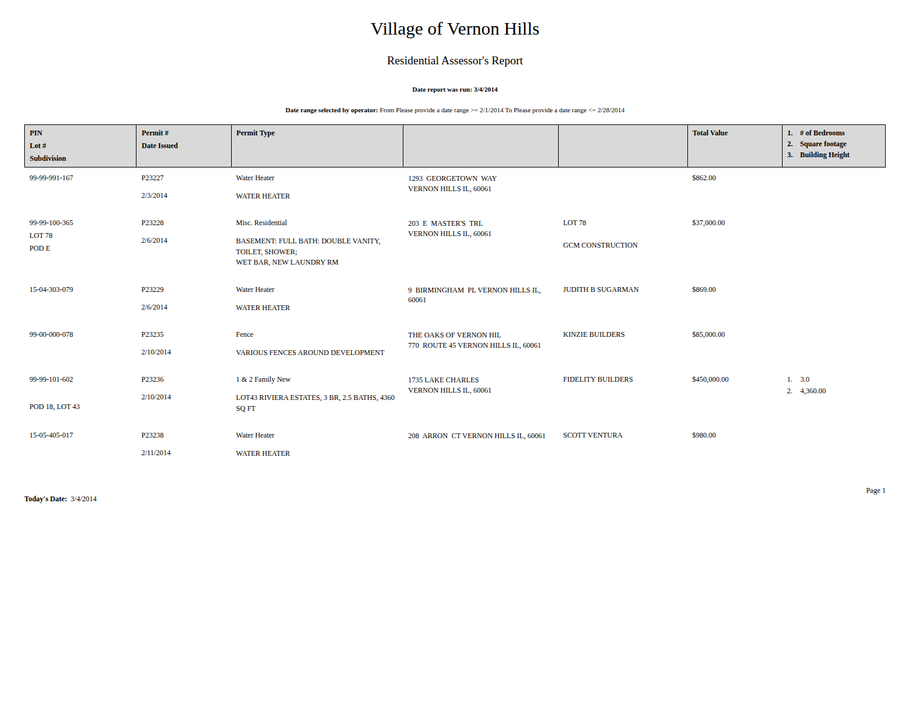Village of Vernon Hills
Residential Assessor's Report
Date report was run: 3/4/2014
Date range selected by operator: From Please provide a date range >= 2/1/2014 To Please provide a date range <= 2/28/2014
| PIN Lot # Subdivision | Permit # Date Issued | Permit Type | | | Total Value | 1. # of Bedrooms 2. Square footage 3. Building Height |
| --- | --- | --- | --- | --- | --- | --- |
| 99-99-991-167 | P23227 2/3/2014 | Water Heater WATER HEATER | 1293 GEORGETOWN WAY VERNON HILLS IL, 60061 | | $862.00 | |
| 99-99-100-365 LOT 78 POD E | P23228 2/6/2014 | Misc. Residential BASEMENT: FULL BATH: DOUBLE VANITY, TOILET, SHOWER; WET BAR, NEW LAUNDRY RM | 203 E MASTER'S TRL VERNON HILLS IL, 60061 | LOT 78 GCM CONSTRUCTION | $37,000.00 | |
| 15-04-303-079 | P23229 2/6/2014 | Water Heater WATER HEATER | 9 BIRMINGHAM PL VERNON HILLS IL, 60061 | JUDITH B SUGARMAN | $869.00 | |
| 99-00-000-078 | P23235 2/10/2014 | Fence VARIOUS FENCES AROUND DEVELOPMENT | THE OAKS OF VERNON HIL 770 ROUTE 45 VERNON HILLS IL, 60061 | KINZIE BUILDERS | $85,000.00 | |
| 99-99-101-602 POD 18, LOT 43 | P23236 2/10/2014 | 1 & 2 Family New LOT43 RIVIERA ESTATES, 3 BR, 2.5 BATHS, 4360 SQ FT | 1735 LAKE CHARLES VERNON HILLS IL, 60061 | FIDELITY BUILDERS | $450,000.00 | 1. 3.0 2. 4,360.00 |
| 15-05-405-017 | P23238 2/11/2014 | Water Heater WATER HEATER | 208 ARRON CT VERNON HILLS IL, 60061 | SCOTT VENTURA | $980.00 | |
Page 1 Today's Date: 3/4/2014